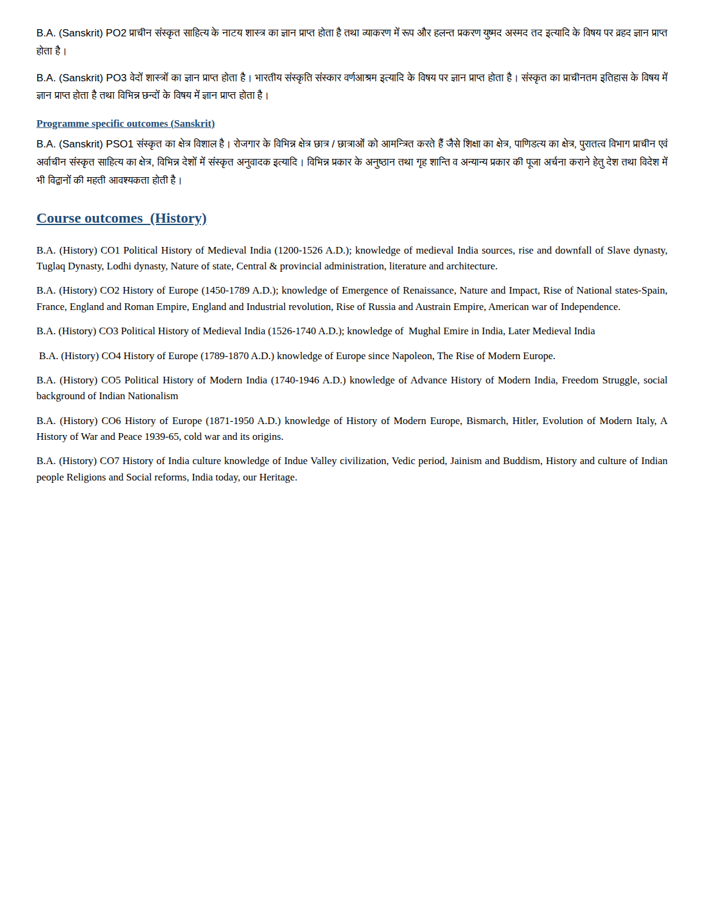B.A. (Sanskrit) PO2 प्राचीन संस्कृत साहित्य के नाटय शास्त्र का ज्ञान प्राप्त होता है तथा व्याकरण में रूप और हलन्त प्रकरण युष्मद अस्मद तद इत्यादि के विषय पर व्रहद ज्ञान प्राप्त होता है।
B.A. (Sanskrit) PO3 वेदों शास्त्रों का ज्ञान प्राप्त होता है। भारतीय संस्कृति संस्कार वर्णआश्रम इत्यादि के विषय पर ज्ञान प्राप्त होता है। संस्कृत का प्राचीनतम इतिहास के विषय में ज्ञान प्राप्त होता है तथा विभिन्न छन्दों के विषय में ज्ञान प्राप्त होता है।
Programme specific outcomes (Sanskrit)
B.A. (Sanskrit) PSO1 संस्कृत का क्षेत्र विशाल है। रोजगार के विभिन्न क्षेत्र छात्र / छात्राओं को आमन्त्रित करते हैं जैसे शिक्षा का क्षेत्र, पाणिडत्य का क्षेत्र, पुरातत्व विभाग प्राचीन एवं अर्वाचीन संस्कृत साहित्य का क्षेत्र, विभिन्न देशों में संस्कृत अनुवादक इत्यादि। विभिन्न प्रकार के अनुष्ठान तथा गृह शान्ति व अन्यान्य प्रकार की पूजा अर्चना कराने हेतु देश तथा विदेश में भी विद्वानों की महती आवश्यकता होती है।
Course outcomes (History)
B.A. (History) CO1 Political History of Medieval India (1200-1526 A.D.); knowledge of medieval India sources, rise and downfall of Slave dynasty, Tuglaq Dynasty, Lodhi dynasty, Nature of state, Central & provincial administration, literature and architecture.
B.A. (History) CO2 History of Europe (1450-1789 A.D.); knowledge of Emergence of Renaissance, Nature and Impact, Rise of National states-Spain, France, England and Roman Empire, England and Industrial revolution, Rise of Russia and Austrain Empire, American war of Independence.
B.A. (History) CO3 Political History of Medieval India (1526-1740 A.D.); knowledge of Mughal Emire in India, Later Medieval India
B.A. (History) CO4 History of Europe (1789-1870 A.D.) knowledge of Europe since Napoleon, The Rise of Modern Europe.
B.A. (History) CO5 Political History of Modern India (1740-1946 A.D.) knowledge of Advance History of Modern India, Freedom Struggle, social background of Indian Nationalism
B.A. (History) CO6 History of Europe (1871-1950 A.D.) knowledge of History of Modern Europe, Bismarch, Hitler, Evolution of Modern Italy, A History of War and Peace 1939-65, cold war and its origins.
B.A. (History) CO7 History of India culture knowledge of Indue Valley civilization, Vedic period, Jainism and Buddism, History and culture of Indian people Religions and Social reforms, India today, our Heritage.